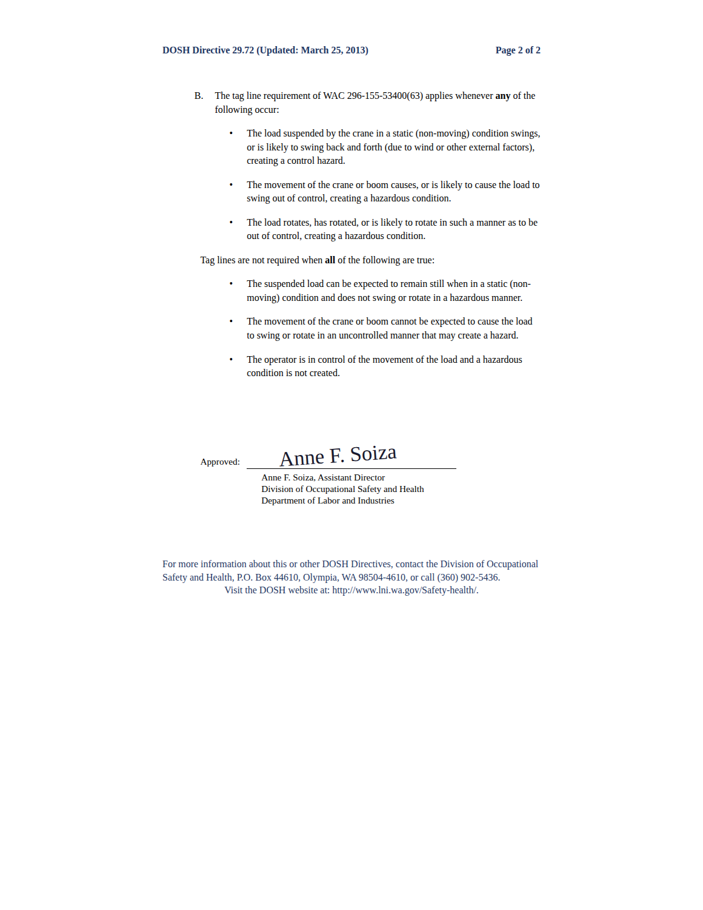DOSH Directive 29.72 (Updated: March 25, 2013)
Page 2 of 2
B.
The tag line requirement of WAC 296-155-53400(63) applies whenever any of the following occur:
The load suspended by the crane in a static (non-moving) condition swings, or is likely to swing back and forth (due to wind or other external factors), creating a control hazard.
The movement of the crane or boom causes, or is likely to cause the load to swing out of control, creating a hazardous condition.
The load rotates, has rotated, or is likely to rotate in such a manner as to be out of control, creating a hazardous condition.
Tag lines are not required when all of the following are true:
The suspended load can be expected to remain still when in a static (non-moving) condition and does not swing or rotate in a hazardous manner.
The movement of the crane or boom cannot be expected to cause the load to swing or rotate in an uncontrolled manner that may create a hazard.
The operator is in control of the movement of the load and a hazardous condition is not created.
Approved:
Anne F. Soiza
Anne F. Soiza, Assistant Director
Division of Occupational Safety and Health
Department of Labor and Industries
For more information about this or other DOSH Directives, contact the Division of Occupational Safety and Health, P.O. Box 44610, Olympia, WA 98504-4610, or call (360) 902-5436.
Visit the DOSH website at: http://www.lni.wa.gov/Safety-health/.